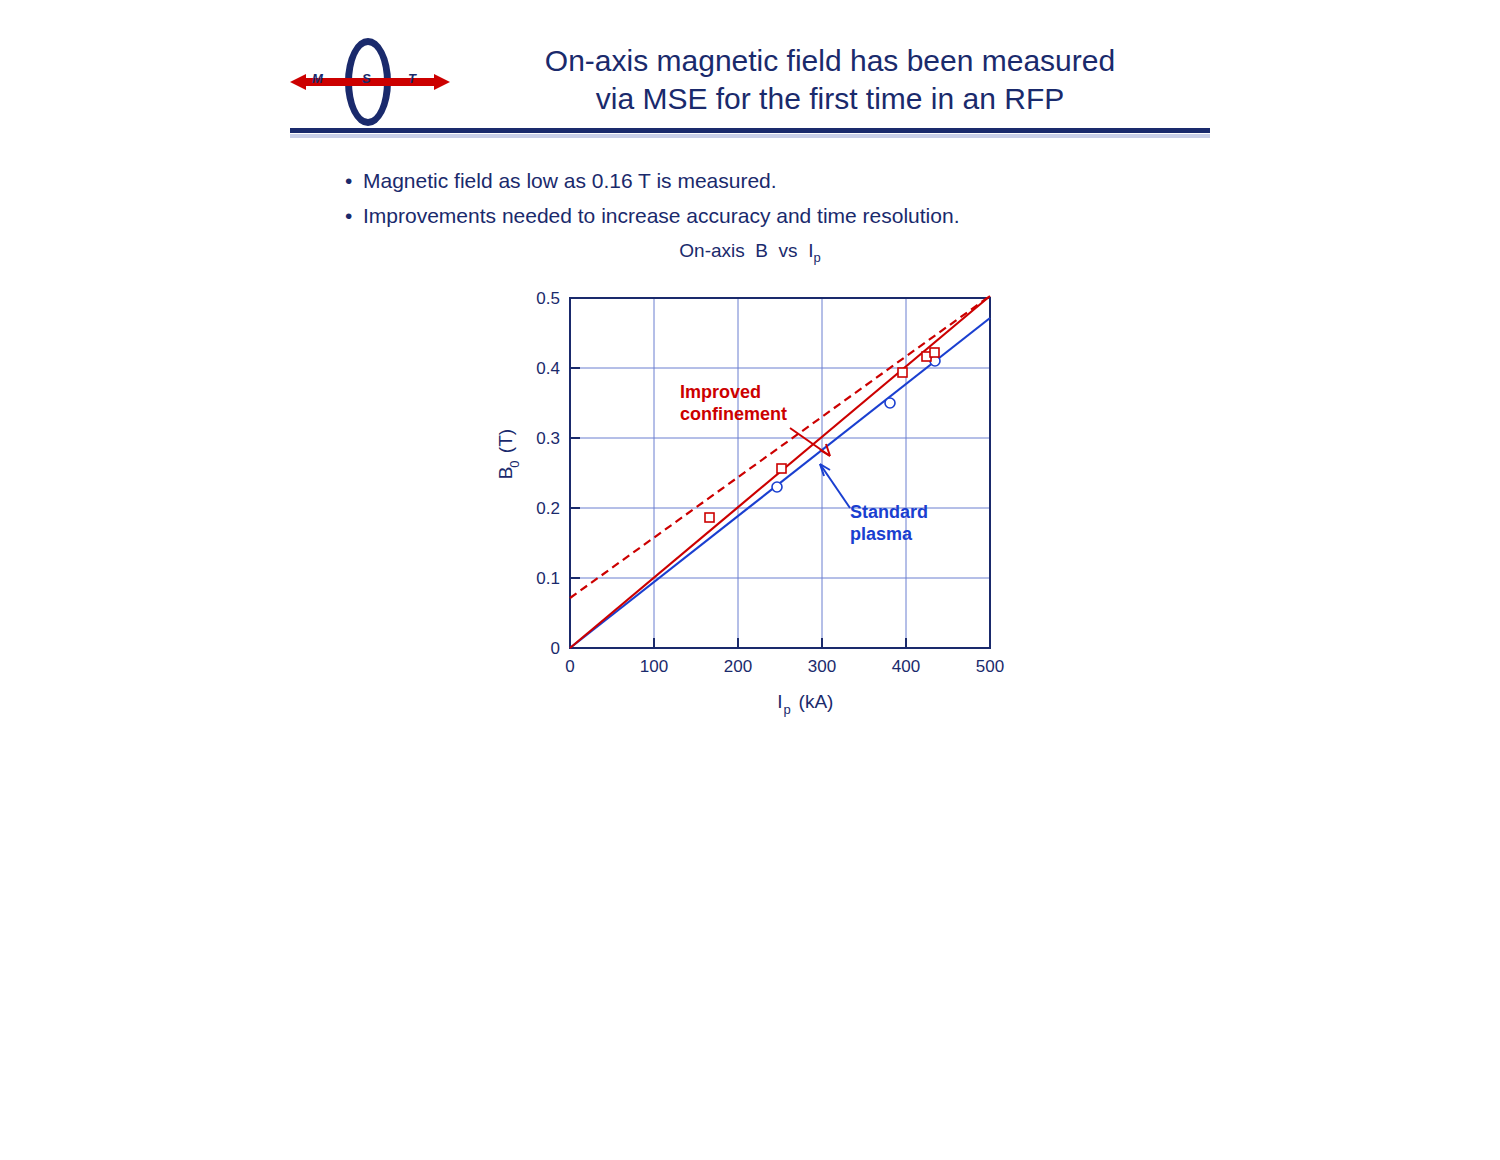M S T
On-axis magnetic field has been measured
via MSE for the first time in an RFP
Magnetic field as low as 0.16 T is measured.
Improvements needed to increase accuracy and time resolution.
On-axis B vs Ip
0 0.1 0.2 0.3 0.4 0.5 0 100 200 300 400 500 I p (kA) B 0 (T) Improved confinement Standard plasma